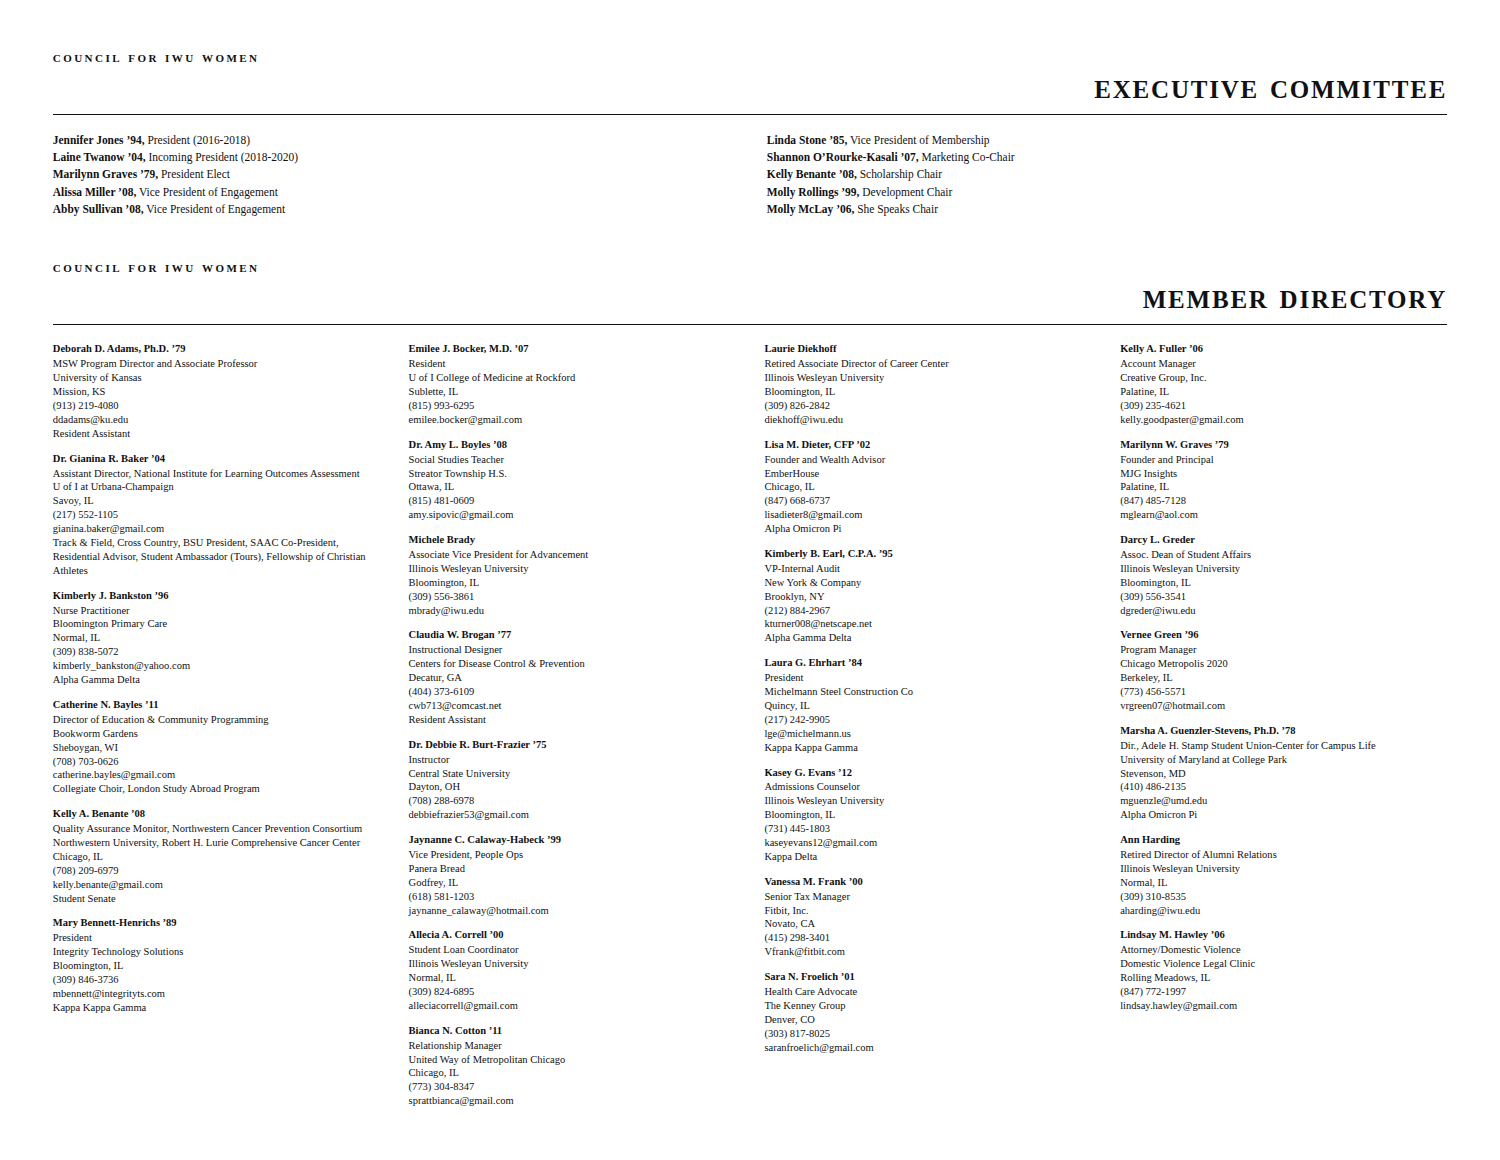council for iwu women
executive committee
Jennifer Jones ’94, President (2016-2018)
Laine Twanow ’04, Incoming President (2018-2020)
Marilynn Graves ’79, President Elect
Alissa Miller ’08, Vice President of Engagement
Abby Sullivan ’08, Vice President of Engagement
Linda Stone ’85, Vice President of Membership
Shannon O’Rourke-Kasali ’07, Marketing Co-Chair
Kelly Benante ’08, Scholarship Chair
Molly Rollings ’99, Development Chair
Molly McLay ’06, She Speaks Chair
council for iwu women
member directory
Deborah D. Adams, Ph.D. ’79 MSW Program Director and Associate Professor University of Kansas Mission, KS (913) 219-4080 ddadams@ku.edu Resident Assistant
Dr. Gianina R. Baker ’04 Assistant Director, National Institute for Learning Outcomes Assessment U of I at Urbana-Champaign Savoy, IL (217) 552-1105 gianina.baker@gmail.com Track & Field, Cross Country, BSU President, SAAC Co-President, Residential Advisor, Student Ambassador (Tours), Fellowship of Christian Athletes
Kimberly J. Bankston ’96 Nurse Practitioner Bloomington Primary Care Normal, IL (309) 838-5072 kimberly_bankston@yahoo.com Alpha Gamma Delta
Catherine N. Bayles ’11 Director of Education & Community Programming Bookworm Gardens Sheboygan, WI (708) 703-0626 catherine.bayles@gmail.com Collegiate Choir, London Study Abroad Program
Kelly A. Benante ’08 Quality Assurance Monitor, Northwestern Cancer Prevention Consortium Northwestern University, Robert H. Lurie Comprehensive Cancer Center Chicago, IL (708) 209-6979 kelly.benante@gmail.com Student Senate
Mary Bennett-Henrichs ’89 President Integrity Technology Solutions Bloomington, IL (309) 846-3736 mbennett@integrityts.com Kappa Kappa Gamma
Emilee J. Bocker, M.D. ’07 Resident U of I College of Medicine at Rockford Sublette, IL (815) 993-6295 emilee.bocker@gmail.com
Dr. Amy L. Boyles ’08 Social Studies Teacher Streator Township H.S. Ottawa, IL (815) 481-0609 amy.sipovic@gmail.com
Michele Brady Associate Vice President for Advancement Illinois Wesleyan University Bloomington, IL (309) 556-3861 mbrady@iwu.edu
Claudia W. Brogan ’77 Instructional Designer Centers for Disease Control & Prevention Decatur, GA (404) 373-6109 cwb713@comcast.net Resident Assistant
Dr. Debbie R. Burt-Frazier ’75 Instructor Central State University Dayton, OH (708) 288-6978 debbiefrazier53@gmail.com
Jaynanne C. Calaway-Habeck ’99 Vice President, People Ops Panera Bread Godfrey, IL (618) 581-1203 jaynanne_calaway@hotmail.com
Allecia A. Correll ’00 Student Loan Coordinator Illinois Wesleyan University Normal, IL (309) 824-6895 alleciacorrell@gmail.com
Bianca N. Cotton ’11 Relationship Manager United Way of Metropolitan Chicago Chicago, IL (773) 304-8347 sprattbianca@gmail.com
Laurie Diekhoff Retired Associate Director of Career Center Illinois Wesleyan University Bloomington, IL (309) 826-2842 diekhoff@iwu.edu
Lisa M. Dieter, CFP ’02 Founder and Wealth Advisor EmberHouse Chicago, IL (847) 668-6737 lisadieter8@gmail.com Alpha Omicron Pi
Kimberly B. Earl, C.P.A. ’95 VP-Internal Audit New York & Company Brooklyn, NY (212) 884-2967 kturner008@netscape.net Alpha Gamma Delta
Laura G. Ehrhart ’84 President Michelmann Steel Construction Co Quincy, IL (217) 242-9905 lge@michelmann.us Kappa Kappa Gamma
Kasey G. Evans ’12 Admissions Counselor Illinois Wesleyan University Bloomington, IL (731) 445-1803 kaseyevans12@gmail.com Kappa Delta
Vanessa M. Frank ’00 Senior Tax Manager Fitbit, Inc. Novato, CA (415) 298-3401 Vfrank@fitbit.com
Sara N. Froelich ’01 Health Care Advocate The Kenney Group Denver, CO (303) 817-8025 saranfroelich@gmail.com
Kelly A. Fuller ’06 Account Manager Creative Group, Inc. Palatine, IL (309) 235-4621 kelly.goodpaster@gmail.com
Marilynn W. Graves ’79 Founder and Principal MJG Insights Palatine, IL (847) 485-7128 mglearn@aol.com
Darcy L. Greder Assoc. Dean of Student Affairs Illinois Wesleyan University Bloomington, IL (309) 556-3541 dgreder@iwu.edu
Vernee Green ’96 Program Manager Chicago Metropolis 2020 Berkeley, IL (773) 456-5571 vrgreen07@hotmail.com
Marsha A. Guenzler-Stevens, Ph.D. ’78 Dir., Adele H. Stamp Student Union-Center for Campus Life University of Maryland at College Park Stevenson, MD (410) 486-2135 mguenzle@umd.edu Alpha Omicron Pi
Ann Harding Retired Director of Alumni Relations Illinois Wesleyan University Normal, IL (309) 310-8535 aharding@iwu.edu
Lindsay M. Hawley ’06 Attorney/Domestic Violence Domestic Violence Legal Clinic Rolling Meadows, IL (847) 772-1997 lindsay.hawley@gmail.com